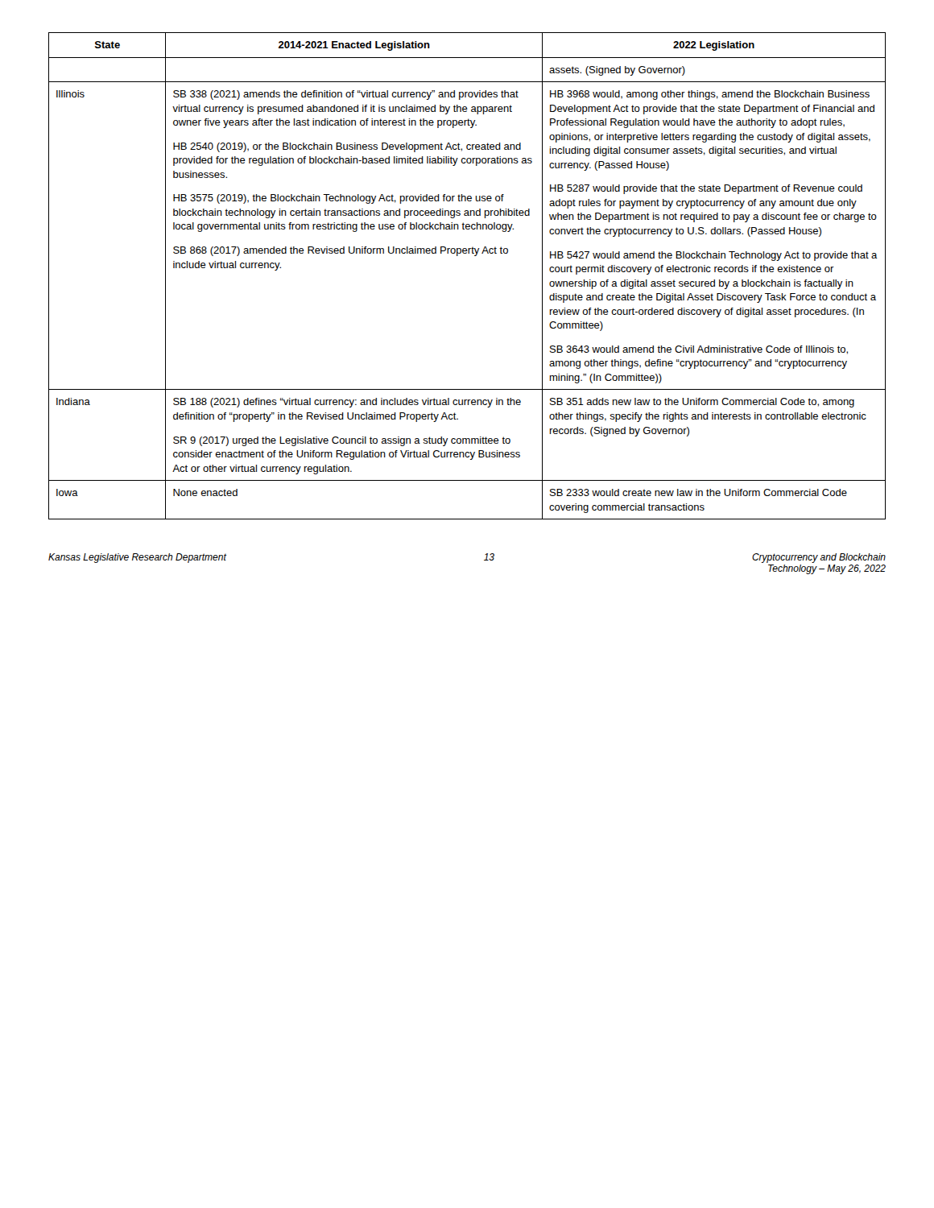| State | 2014-2021 Enacted Legislation | 2022 Legislation |
| --- | --- | --- |
| | | assets. (Signed by Governor) |
| Illinois | SB 338 (2021) amends the definition of “virtual currency” and provides that virtual currency is presumed abandoned if it is unclaimed by the apparent owner five years after the last indication of interest in the property. HB 2540 (2019), or the Blockchain Business Development Act, created and provided for the regulation of blockchain-based limited liability corporations as businesses. HB 3575 (2019), the Blockchain Technology Act, provided for the use of blockchain technology in certain transactions and proceedings and prohibited local governmental units from restricting the use of blockchain technology. SB 868 (2017) amended the Revised Uniform Unclaimed Property Act to include virtual currency. | HB 3968 would, among other things, amend the Blockchain Business Development Act to provide that the state Department of Financial and Professional Regulation would have the authority to adopt rules, opinions, or interpretive letters regarding the custody of digital assets, including digital consumer assets, digital securities, and virtual currency. (Passed House) HB 5287 would provide that the state Department of Revenue could adopt rules for payment by cryptocurrency of any amount due only when the Department is not required to pay a discount fee or charge to convert the cryptocurrency to U.S. dollars. (Passed House) HB 5427 would amend the Blockchain Technology Act to provide that a court permit discovery of electronic records if the existence or ownership of a digital asset secured by a blockchain is factually in dispute and create the Digital Asset Discovery Task Force to conduct a review of the court-ordered discovery of digital asset procedures. (In Committee) SB 3643 would amend the Civil Administrative Code of Illinois to, among other things, define “cryptocurrency” and “cryptocurrency mining.” (In Committee)) |
| Indiana | SB 188 (2021) defines “virtual currency: and includes virtual currency in the definition of “property” in the Revised Unclaimed Property Act. SR 9 (2017) urged the Legislative Council to assign a study committee to consider enactment of the Uniform Regulation of Virtual Currency Business Act or other virtual currency regulation. | SB 351 adds new law to the Uniform Commercial Code to, among other things, specify the rights and interests in controllable electronic records. (Signed by Governor) |
| Iowa | None enacted | SB 2333 would create new law in the Uniform Commercial Code covering commercial transactions |
Kansas Legislative Research Department
13
Cryptocurrency and Blockchain
Technology – May 26, 2022